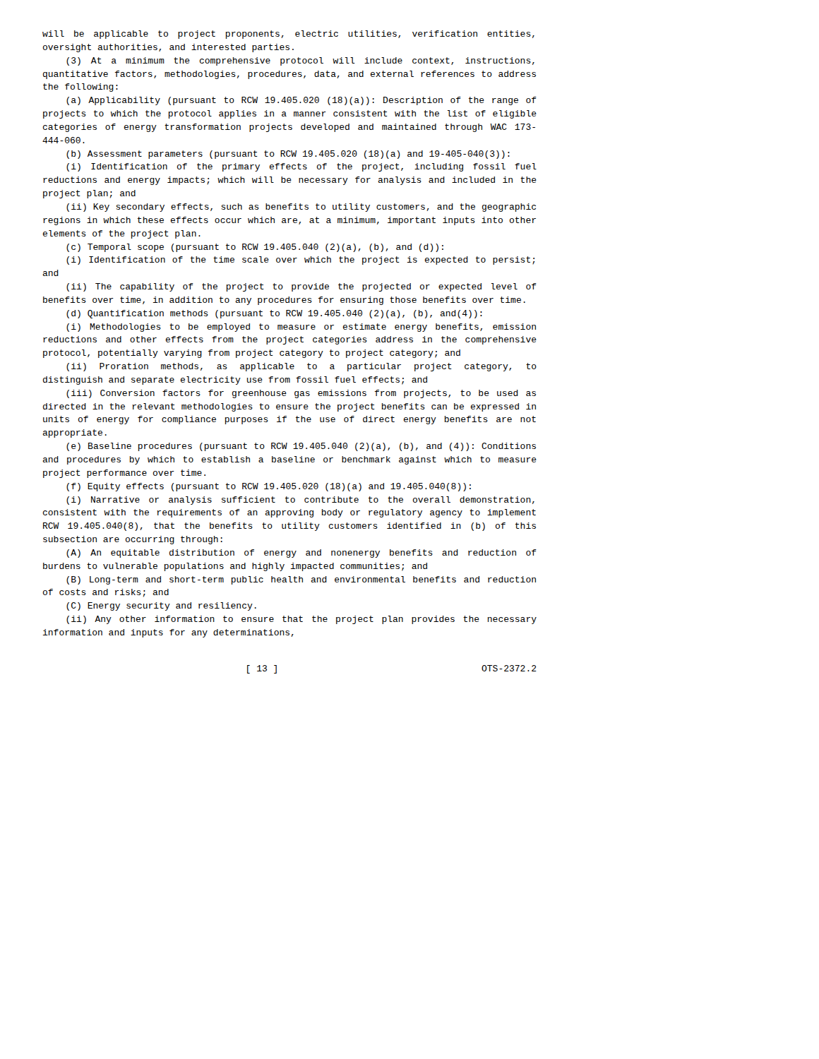will be applicable to project proponents, electric utilities, verification entities, oversight authorities, and interested parties.
(3) At a minimum the comprehensive protocol will include context, instructions, quantitative factors, methodologies, procedures, data, and external references to address the following:
(a) Applicability (pursuant to RCW 19.405.020 (18)(a)): Description of the range of projects to which the protocol applies in a manner consistent with the list of eligible categories of energy transformation projects developed and maintained through WAC 173-444-060.
(b) Assessment parameters (pursuant to RCW 19.405.020 (18)(a) and 19-405-040(3)):
(i) Identification of the primary effects of the project, including fossil fuel reductions and energy impacts; which will be necessary for analysis and included in the project plan; and
(ii) Key secondary effects, such as benefits to utility customers, and the geographic regions in which these effects occur which are, at a minimum, important inputs into other elements of the project plan.
(c) Temporal scope (pursuant to RCW 19.405.040 (2)(a), (b), and (d)):
(i) Identification of the time scale over which the project is expected to persist; and
(ii) The capability of the project to provide the projected or expected level of benefits over time, in addition to any procedures for ensuring those benefits over time.
(d) Quantification methods (pursuant to RCW 19.405.040 (2)(a), (b), and(4)):
(i) Methodologies to be employed to measure or estimate energy benefits, emission reductions and other effects from the project categories address in the comprehensive protocol, potentially varying from project category to project category; and
(ii) Proration methods, as applicable to a particular project category, to distinguish and separate electricity use from fossil fuel effects; and
(iii) Conversion factors for greenhouse gas emissions from projects, to be used as directed in the relevant methodologies to ensure the project benefits can be expressed in units of energy for compliance purposes if the use of direct energy benefits are not appropriate.
(e) Baseline procedures (pursuant to RCW 19.405.040 (2)(a), (b), and (4)): Conditions and procedures by which to establish a baseline or benchmark against which to measure project performance over time.
(f) Equity effects (pursuant to RCW 19.405.020 (18)(a) and 19.405.040(8)):
(i) Narrative or analysis sufficient to contribute to the overall demonstration, consistent with the requirements of an approving body or regulatory agency to implement RCW 19.405.040(8), that the benefits to utility customers identified in (b) of this subsection are occurring through:
(A) An equitable distribution of energy and nonenergy benefits and reduction of burdens to vulnerable populations and highly impacted communities; and
(B) Long-term and short-term public health and environmental benefits and reduction of costs and risks; and
(C) Energy security and resiliency.
(ii) Any other information to ensure that the project plan provides the necessary information and inputs for any determinations,
[ 13 ]OTS-2372.2